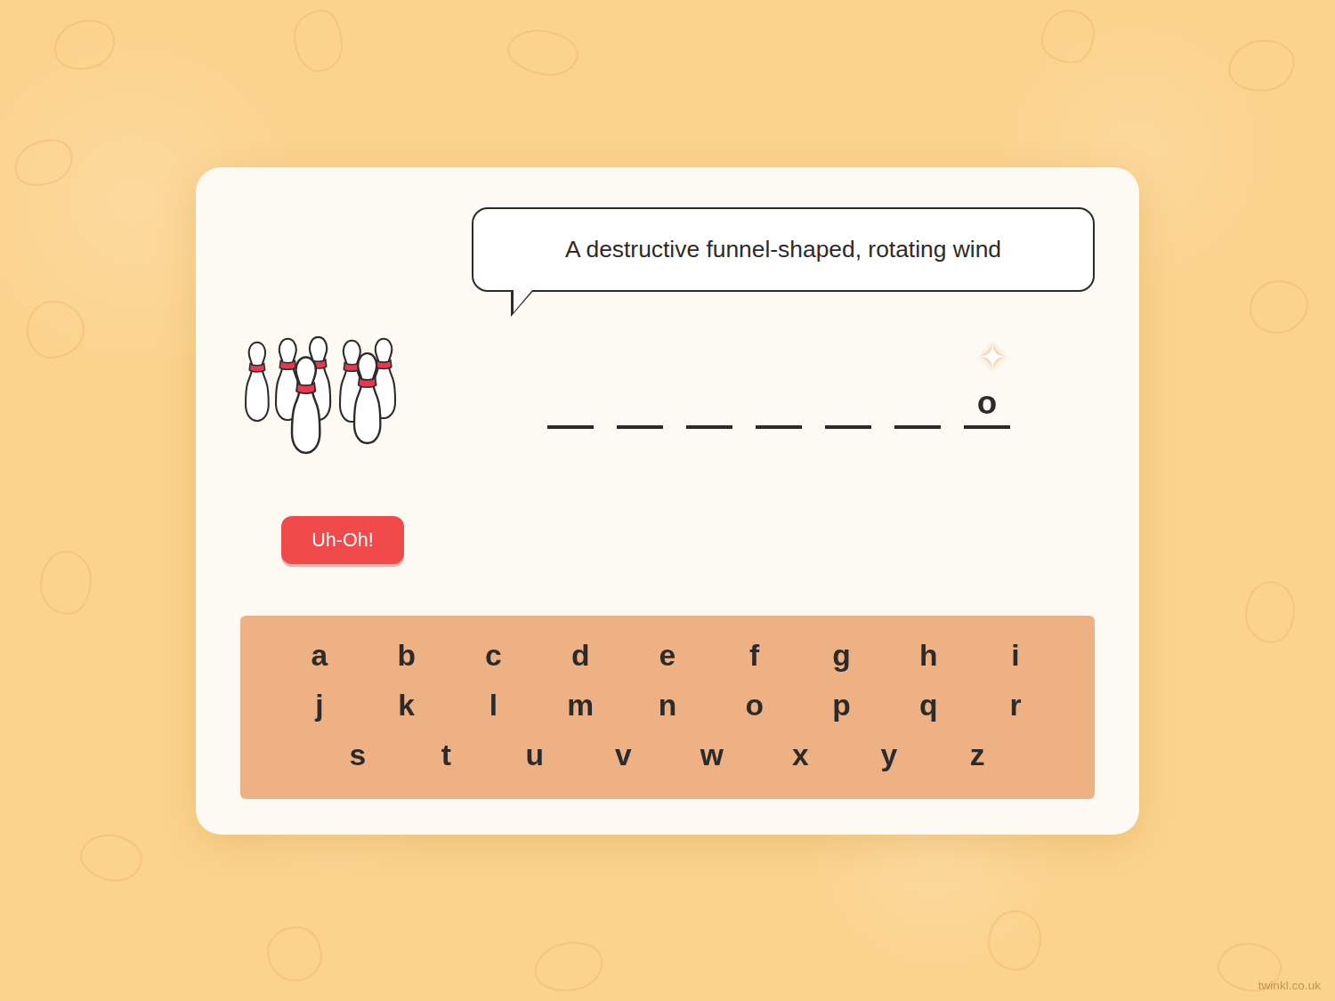Uh-Oh!
A destructive funnel-shaped, rotating wind
_ _ _ _ _ _ o✦
a b c d e f g h i
j k l m n o p q r
s t u v w x y z
twinkl.co.uk